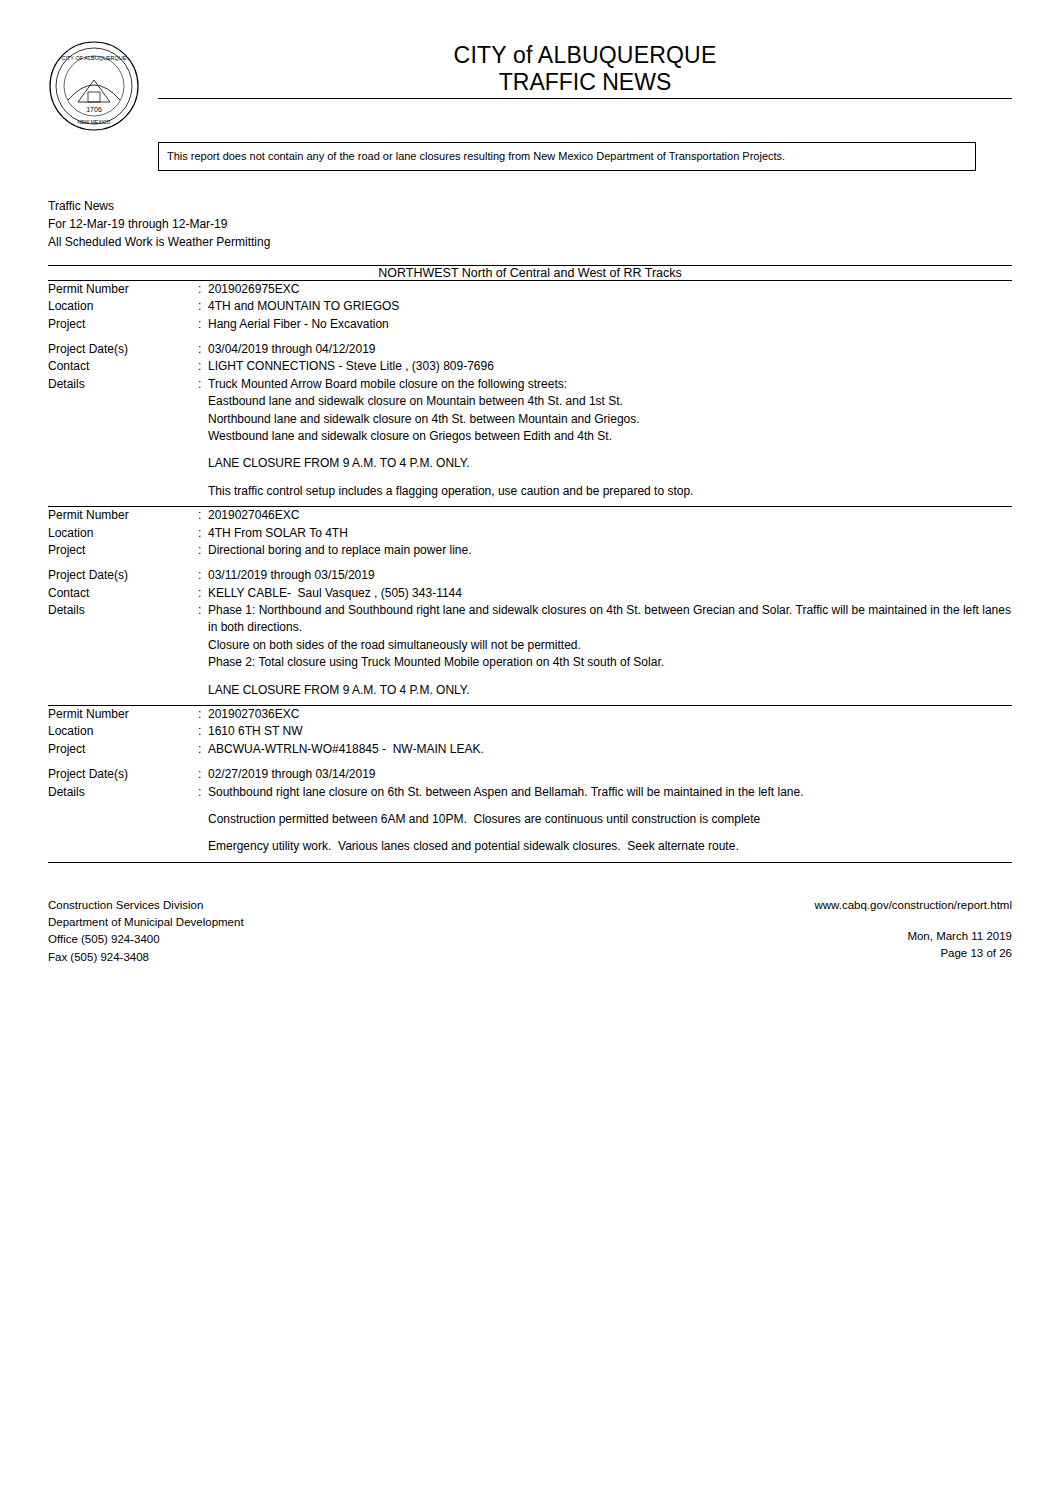1706 CITY OF ALBUQUERQUE NEW MEXICO
CITY of ALBUQUERQUE
TRAFFIC NEWS
This report does not contain any of the road or lane closures resulting from New Mexico Department of Transportation Projects.
Traffic News
For 12-Mar-19 through 12-Mar-19
All Scheduled Work is Weather Permitting
| NORTHWEST North of Central and West of RR Tracks |
| Permit Number | : | 2019026975EXC |
| Location | : | 4TH and MOUNTAIN TO GRIEGOS |
| Project | : | Hang Aerial Fiber - No Excavation |
| Project Date(s) | : | 03/04/2019 through 04/12/2019 |
| Contact | : | LIGHT CONNECTIONS - Steve Litle , (303) 809-7696 |
| Details | : | Truck Mounted Arrow Board mobile closure on the following streets: Eastbound lane and sidewalk closure on Mountain between 4th St. and 1st St. Northbound lane and sidewalk closure on 4th St. between Mountain and Griegos. Westbound lane and sidewalk closure on Griegos between Edith and 4th St. LANE CLOSURE FROM 9 A.M. TO 4 P.M. ONLY. This traffic control setup includes a flagging operation, use caution and be prepared to stop. |
| Permit Number | : | 2019027046EXC |
| Location | : | 4TH From SOLAR To 4TH |
| Project | : | Directional boring and to replace main power line. |
| Project Date(s) | : | 03/11/2019 through 03/15/2019 |
| Contact | : | KELLY CABLE- Saul Vasquez , (505) 343-1144 |
| Details | : | Phase 1: Northbound and Southbound right lane and sidewalk closures on 4th St. between Grecian and Solar. Traffic will be maintained in the left lanes in both directions. Closure on both sides of the road simultaneously will not be permitted. Phase 2: Total closure using Truck Mounted Mobile operation on 4th St south of Solar. LANE CLOSURE FROM 9 A.M. TO 4 P.M. ONLY. |
| Permit Number | : | 2019027036EXC |
| Location | : | 1610 6TH ST NW |
| Project | : | ABCWUA-WTRLN-WO#418845 - NW-MAIN LEAK. |
| Project Date(s) | : | 02/27/2019 through 03/14/2019 |
| Details | : | Southbound right lane closure on 6th St. between Aspen and Bellamah. Traffic will be maintained in the left lane. Construction permitted between 6AM and 10PM. Closures are continuous until construction is complete Emergency utility work. Various lanes closed and potential sidewalk closures. Seek alternate route. |
Construction Services Division
Department of Municipal Development
Office (505) 924-3400
Fax (505) 924-3408
www.cabq.gov/construction/report.html
Mon, March 11 2019
Page 13 of 26